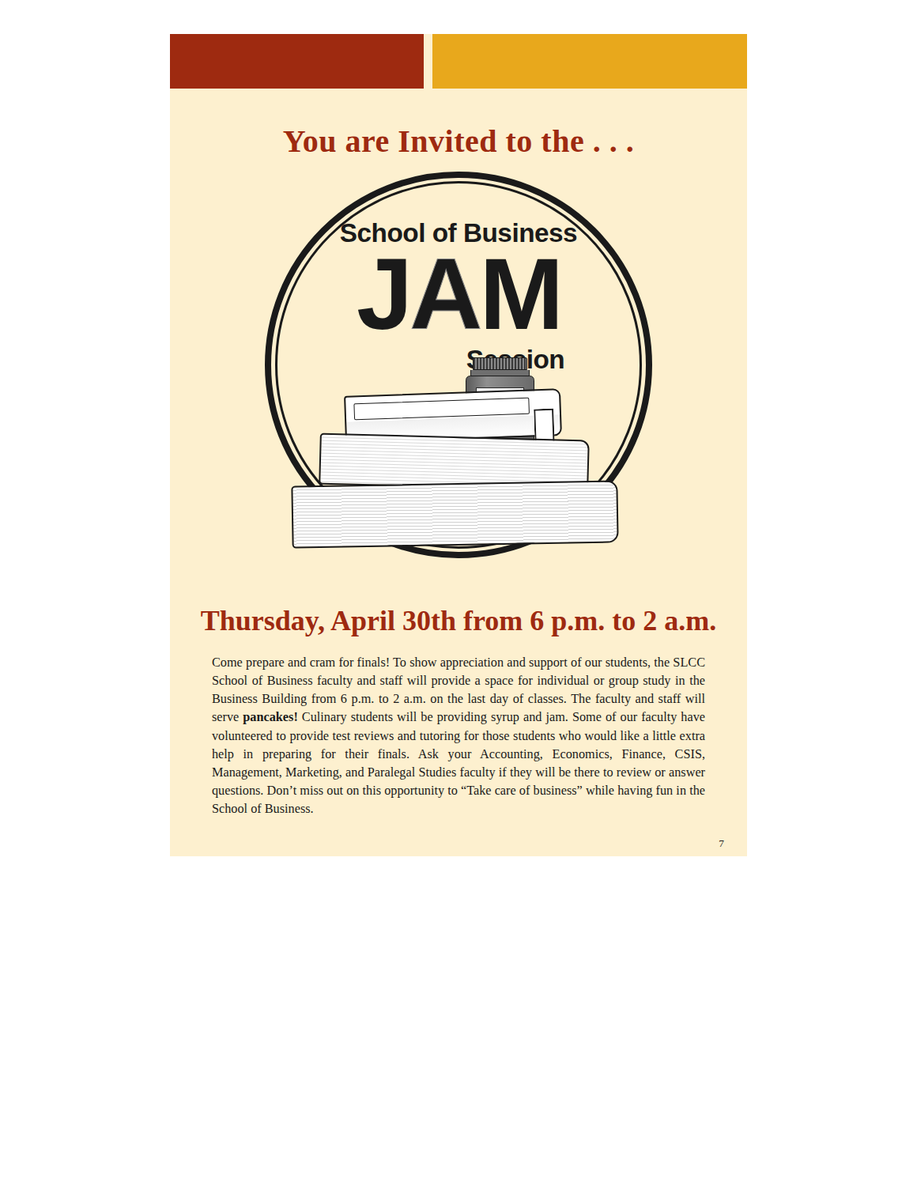You are Invited to the . . .
School of Business
JAM
Session
Thursday, April 30th from 6 p.m. to 2 a.m.
Come prepare and cram for finals! To show appreciation and support of our students, the SLCC School of Business faculty and staff will provide a space for individual or group study in the Business Building from 6 p.m. to 2 a.m. on the last day of classes. The faculty and staff will serve pancakes! Culinary students will be providing syrup and jam. Some of our faculty have volunteered to provide test reviews and tutoring for those students who would like a little extra help in preparing for their finals. Ask your Accounting, Economics, Finance, CSIS, Management, Marketing, and Paralegal Studies faculty if they will be there to review or answer questions. Don’t miss out on this opportunity to “Take care of business” while having fun in the School of Business.
7